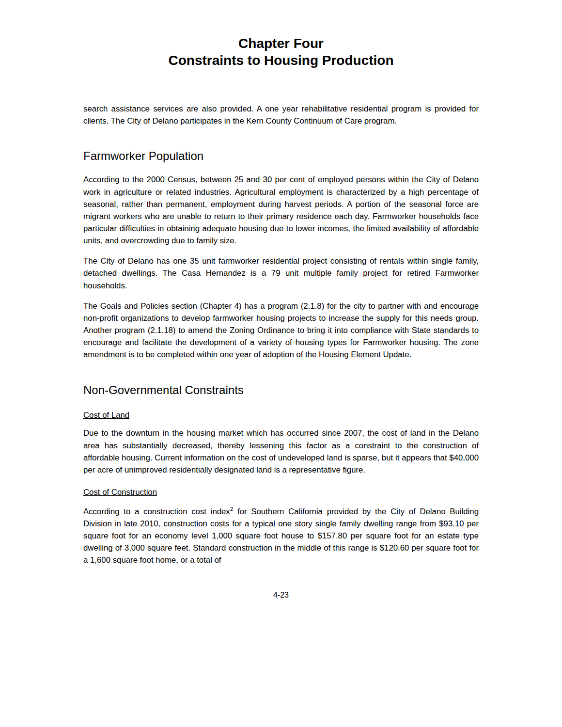Chapter Four
Constraints to Housing Production
search assistance services are also provided. A one year rehabilitative residential program is provided for clients. The City of Delano participates in the Kern County Continuum of Care program.
Farmworker Population
According to the 2000 Census, between 25 and 30 per cent of employed persons within the City of Delano work in agriculture or related industries. Agricultural employment is characterized by a high percentage of seasonal, rather than permanent, employment during harvest periods. A portion of the seasonal force are migrant workers who are unable to return to their primary residence each day. Farmworker households face particular difficulties in obtaining adequate housing due to lower incomes, the limited availability of affordable units, and overcrowding due to family size.
The City of Delano has one 35 unit farmworker residential project consisting of rentals within single family, detached dwellings. The Casa Hernandez is a 79 unit multiple family project for retired Farmworker households.
The Goals and Policies section (Chapter 4) has a program (2.1.8) for the city to partner with and encourage non-profit organizations to develop farmworker housing projects to increase the supply for this needs group. Another program (2.1.18) to amend the Zoning Ordinance to bring it into compliance with State standards to encourage and facilitate the development of a variety of housing types for Farmworker housing. The zone amendment is to be completed within one year of adoption of the Housing Element Update.
Non-Governmental Constraints
Cost of Land
Due to the downturn in the housing market which has occurred since 2007, the cost of land in the Delano area has substantially decreased, thereby lessening this factor as a constraint to the construction of affordable housing. Current information on the cost of undeveloped land is sparse, but it appears that $40,000 per acre of unimproved residentially designated land is a representative figure.
Cost of Construction
According to a construction cost index2 for Southern California provided by the City of Delano Building Division in late 2010, construction costs for a typical one story single family dwelling range from $93.10 per square foot for an economy level 1,000 square foot house to $157.80 per square foot for an estate type dwelling of 3,000 square feet. Standard construction in the middle of this range is $120.60 per square foot for a 1,600 square foot home, or a total of
4-23